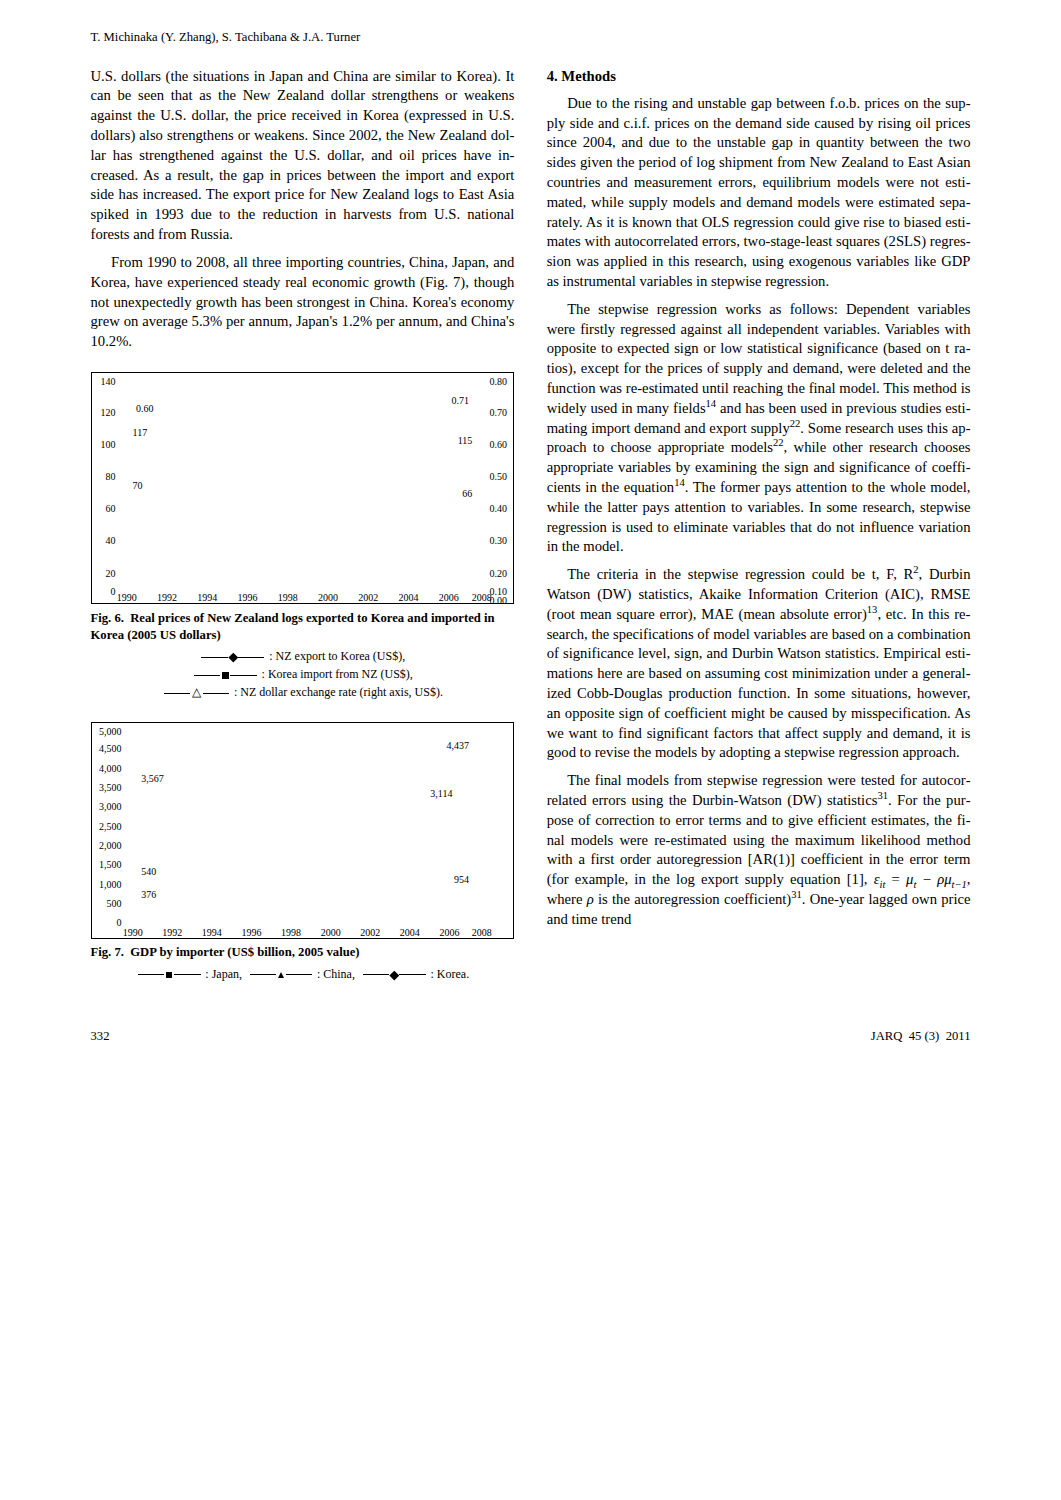T. Michinaka (Y. Zhang), S. Tachibana & J.A. Turner
U.S. dollars (the situations in Japan and China are similar to Korea). It can be seen that as the New Zealand dollar strengthens or weakens against the U.S. dollar, the price received in Korea (expressed in U.S. dollars) also strengthens or weakens. Since 2002, the New Zealand dollar has strengthened against the U.S. dollar, and oil prices have increased. As a result, the gap in prices between the import and export side has increased. The export price for New Zealand logs to East Asia spiked in 1993 due to the reduction in harvests from U.S. national forests and from Russia.
From 1990 to 2008, all three importing countries, China, Japan, and Korea, have experienced steady real economic growth (Fig. 7), though not unexpectedly growth has been strongest in China. Korea's economy grew on average 5.3% per annum, Japan's 1.2% per annum, and China's 10.2%.
140 120 100 80 60 40 20 0
0.80 0.70 0.60 0.50 0.40 0.30 0.20 0.10 0.00
0.60 117 70 0.71 115 66
1990 1992 1994 1996 1998 2000 2002 2004 2006 2008
Fig. 6. Real prices of New Zealand logs exported to Korea and imported in Korea (2005 US dollars)
: NZ export to Korea (US$), : Korea import from NZ (US$), △ : NZ dollar exchange rate (right axis, US$).
5,000 4,500 4,000 3,500 3,000 2,500 2,000 1,500 1,000 500 0
4,437 3,567 3,114 540 954 376
1990 1992 1994 1996 1998 2000 2002 2004 2006 2008
Fig. 7. GDP by importer (US$ billion, 2005 value)
: Japan, : China, : Korea.
4. Methods
Due to the rising and unstable gap between f.o.b. prices on the supply side and c.i.f. prices on the demand side caused by rising oil prices since 2004, and due to the unstable gap in quantity between the two sides given the period of log shipment from New Zealand to East Asian countries and measurement errors, equilibrium models were not estimated, while supply models and demand models were estimated separately. As it is known that OLS regression could give rise to biased estimates with autocorrelated errors, two-stage-least squares (2SLS) regression was applied in this research, using exogenous variables like GDP as instrumental variables in stepwise regression.
The stepwise regression works as follows: Dependent variables were firstly regressed against all independent variables. Variables with opposite to expected sign or low statistical significance (based on t ratios), except for the prices of supply and demand, were deleted and the function was re-estimated until reaching the final model. This method is widely used in many fields14 and has been used in previous studies estimating import demand and export supply22. Some research uses this approach to choose appropriate models22, while other research chooses appropriate variables by examining the sign and significance of coefficients in the equation14. The former pays attention to the whole model, while the latter pays attention to variables. In some research, stepwise regression is used to eliminate variables that do not influence variation in the model.
The criteria in the stepwise regression could be t, F, R2, Durbin Watson (DW) statistics, Akaike Information Criterion (AIC), RMSE (root mean square error), MAE (mean absolute error)13, etc. In this research, the specifications of model variables are based on a combination of significance level, sign, and Durbin Watson statistics. Empirical estimations here are based on assuming cost minimization under a generalized Cobb-Douglas production function. In some situations, however, an opposite sign of coefficient might be caused by misspecification. As we want to find significant factors that affect supply and demand, it is good to revise the models by adopting a stepwise regression approach.
The final models from stepwise regression were tested for autocorrelated errors using the Durbin-Watson (DW) statistics31. For the purpose of correction to error terms and to give efficient estimates, the final models were re-estimated using the maximum likelihood method with a first order autoregression [AR(1)] coefficient in the error term (for example, in the log export supply equation [1], εit = μt − ρμt−1, where ρ is the autoregression coefficient)31. One-year lagged own price and time trend
332 JARQ 45 (3) 2011